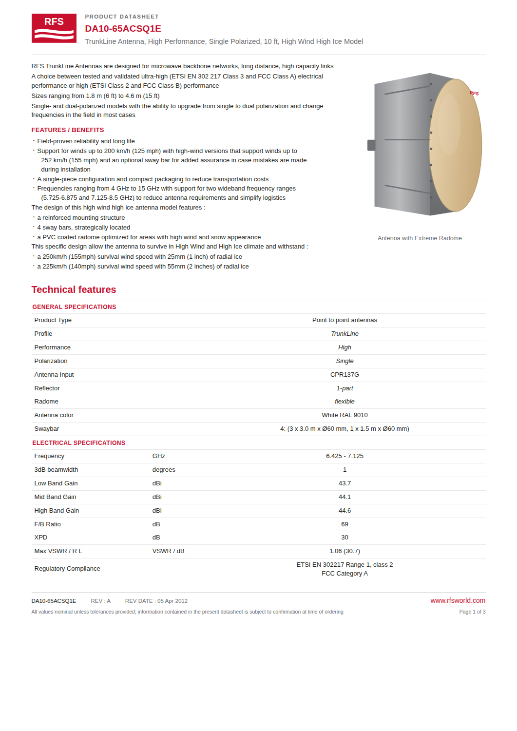RFS
PRODUCT DATASHEET
DA10-65ACSQ1E
TrunkLine Antenna, High Performance, Single Polarized, 10 ft, High Wind High Ice Model
RFS TrunkLine Antennas are designed for microwave backbone networks, long distance, high capacity links
A choice between tested and validated ultra-high (ETSI EN 302 217 Class 3 and FCC Class A) electrical performance or high (ETSI Class 2 and FCC Class B) performance
Sizes ranging from 1.8 m (6 ft) to 4.6 m (15 ft)
Single- and dual-polarized models with the ability to upgrade from single to dual polarization and change frequencies in the field in most cases
Features / Benefits
Field-proven reliability and long life
Support for winds up to 200 km/h (125 mph) with high-wind versions that support winds up to252 km/h (155 mph) and an optional sway bar for added assurance in case mistakes are made during installation
A single-piece configuration and compact packaging to reduce transportation costs
Frequencies ranging from 4 GHz to 15 GHz with support for two wideband frequency ranges(5.725-6.875 and 7.125-8.5 GHz) to reduce antenna requirements and simplify logistics
The design of this high wind high ice antenna model features :
a reinforced mounting structure
4 sway bars, strategically located
a PVC coated radome optimized for areas with high wind and snow appearance
This specific design allow the antenna to survive in High Wind and High Ice climate and withstand :
a 250km/h (155mph) survival wind speed with 25mm (1 inch) of radial ice
a 225km/h (140mph) survival wind speed with 55mm (2 inches) of radial ice
RFS
Antenna with Extreme Radome
Technical features
General specifications
| Product Type | | Point to point antennas |
| Profile | | TrunkLine |
| Performance | | High |
| Polarization | | Single |
| Antenna Input | | CPR137G |
| Reflector | | 1-part |
| Radome | | flexible |
| Antenna color | | White RAL 9010 |
| Swaybar | | 4: (3 x 3.0 m x Ø60 mm, 1 x 1.5 m x Ø60 mm) |
Electrical specifications
| Frequency | GHz | 6.425 - 7.125 |
| 3dB beamwidth | degrees | 1 |
| Low Band Gain | dBi | 43.7 |
| Mid Band Gain | dBi | 44.1 |
| High Band Gain | dBi | 44.6 |
| F/B Ratio | dB | 69 |
| XPD | dB | 30 |
| Max VSWR / R L | VSWR / dB | 1.06 (30.7) |
| Regulatory Compliance | | ETSI EN 302217 Range 1, class 2 FCC Category A |
DA10-65ACSQ1E REV : A REV DATE : 05 Apr 2012 www.rfsworld.com
All values nominal unless tolerances provided; information contained in the present datasheet is subject to confirmation at time of ordering
Page 1 of 3